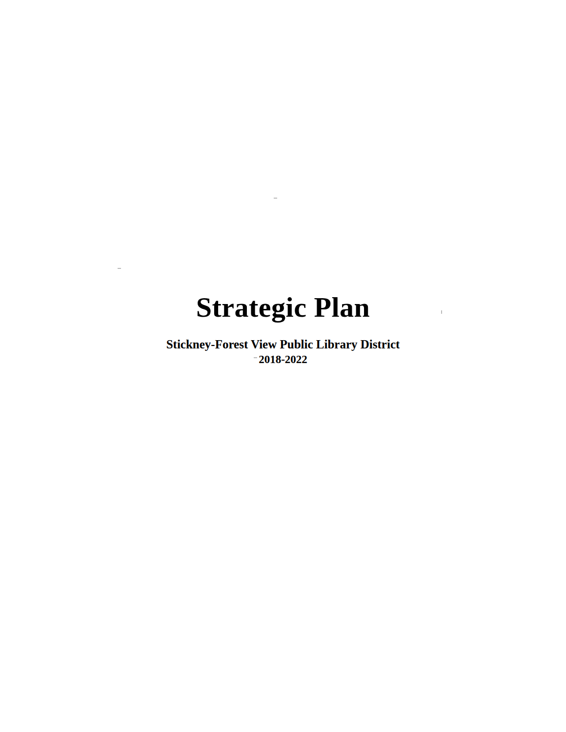Strategic Plan
Stickney-Forest View Public Library District
2018-2022